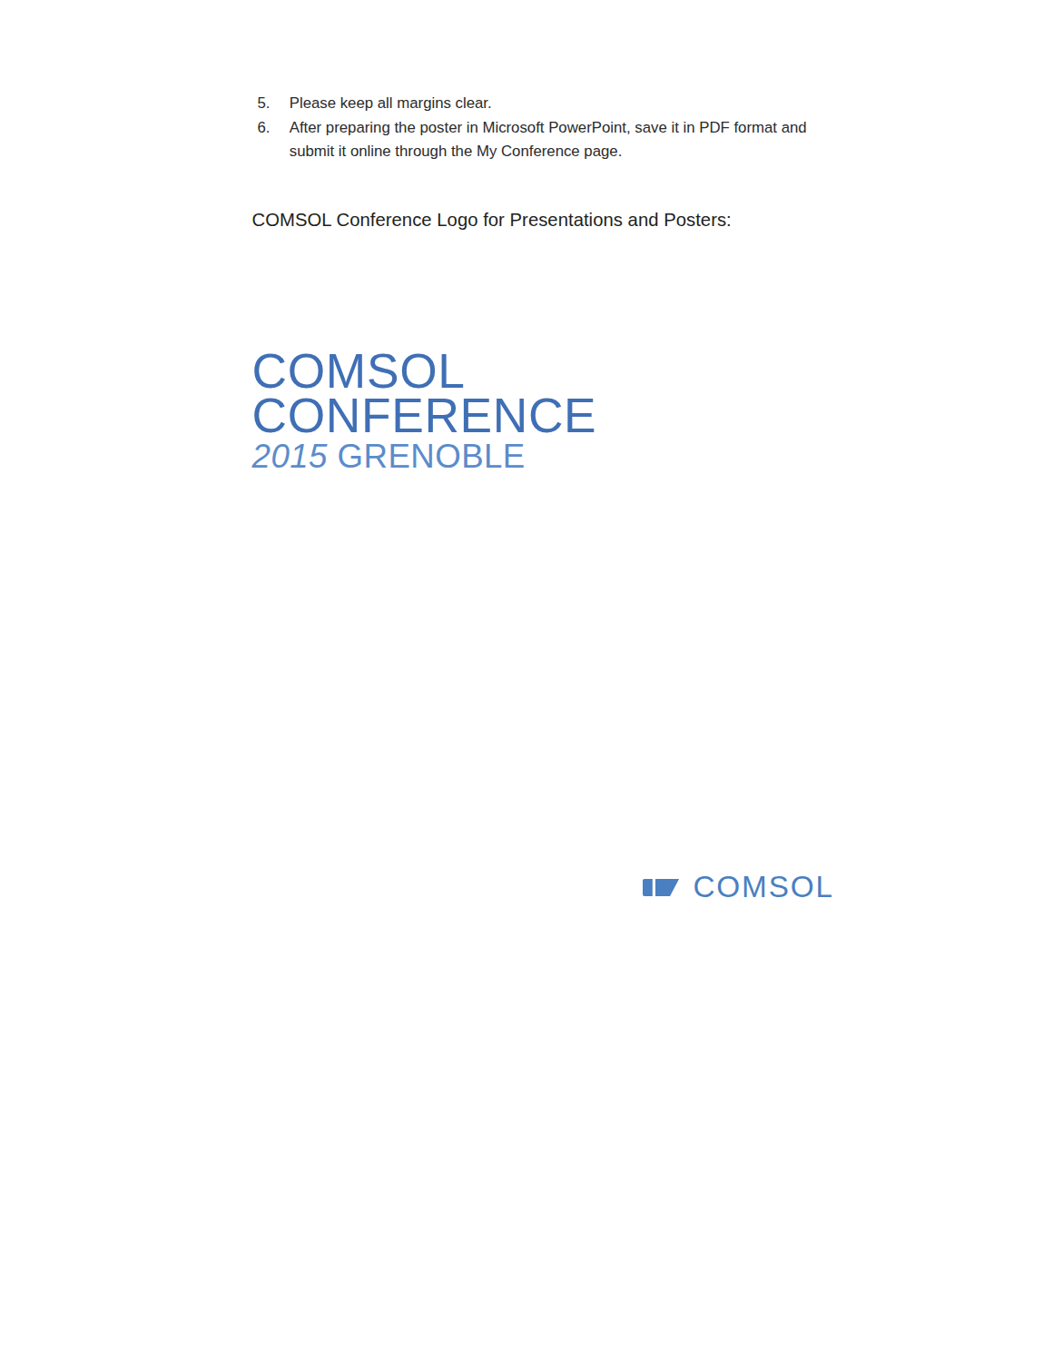5. Please keep all margins clear.
6. After preparing the poster in Microsoft PowerPoint, save it in PDF format and submit it online through the My Conference page.
COMSOL Conference Logo for Presentations and Posters:
COMSOL CONFERENCE 2015 GRENOBLE
COMSOL